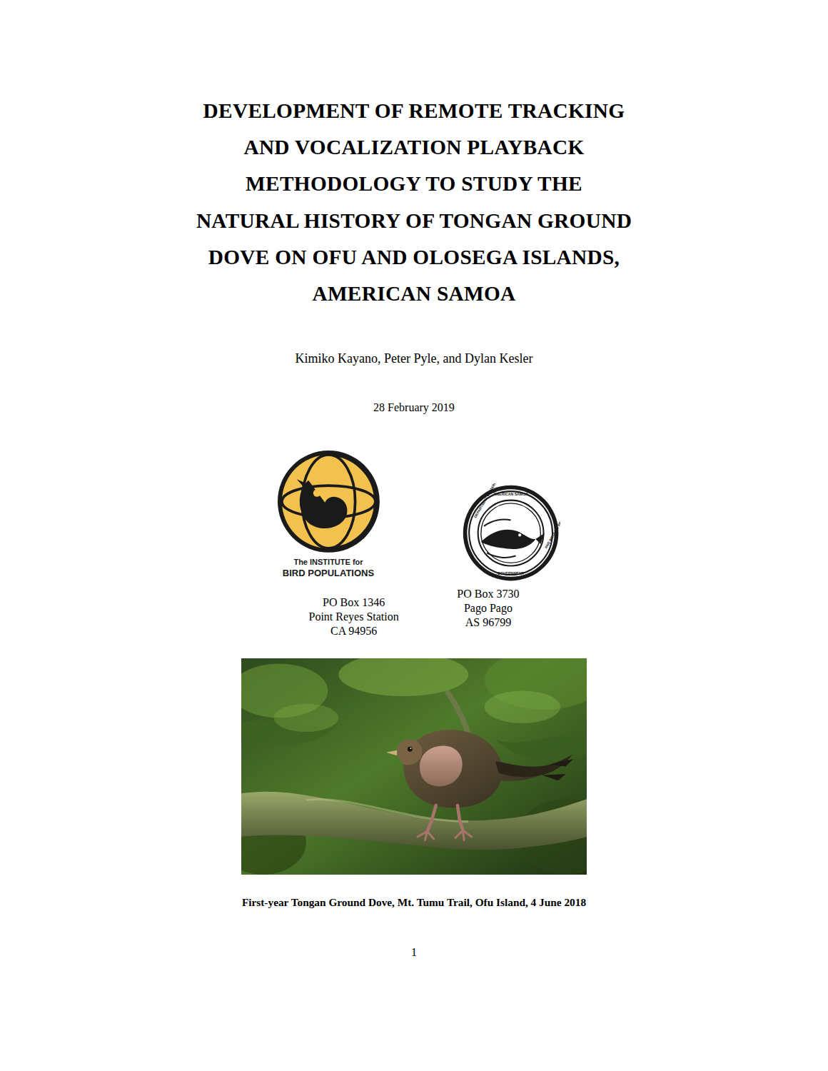Development of Remote Tracking and Vocalization Playback Methodology to Study the Natural History of Tongan Ground Dove on Ofu and Olosega Islands, American Samoa
Kimiko Kayano, Peter Pyle, and Dylan Kesler
28 February 2019
The INSTITUTE for BIRD POPULATIONS
AMERICAN SAMOA GOVERNMENT DEPARTMENT OF MARINE AND WILDLIFE RESOURCES
PO Box 1346
Point Reyes Station
CA 94956
PO Box 3730
Pago Pago
AS 96799
First-year Tongan Ground Dove, Mt. Tumu Trail, Ofu Island, 4 June 2018
1